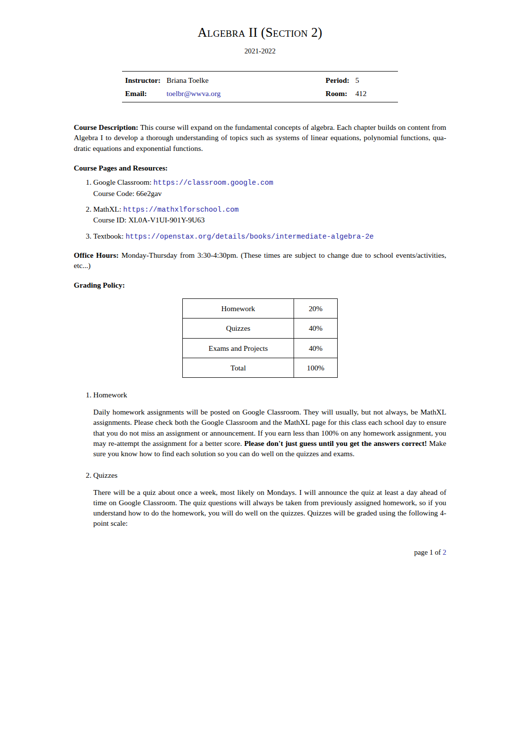Algebra II (Section 2)
2021-2022
| Instructor: | Briana Toelke | Period: | 5 |
| Email: | toelbr@wwva.org | Room: | 412 |
Course Description: This course will expand on the fundamental concepts of algebra. Each chapter builds on content from Algebra I to develop a thorough understanding of topics such as systems of linear equations, polynomial functions, quadratic equations and exponential functions.
Course Pages and Resources:
Google Classroom: https://classroom.google.com
Course Code: 66e2gav
MathXL: https://mathxlforschool.com
Course ID: XL0A-V1UI-901Y-9U63
Textbook: https://openstax.org/details/books/intermediate-algebra-2e
Office Hours: Monday-Thursday from 3:30-4:30pm. (These times are subject to change due to school events/activities, etc...)
Grading Policy:
| Homework | 20% |
| Quizzes | 40% |
| Exams and Projects | 40% |
| Total | 100% |
Homework
Daily homework assignments will be posted on Google Classroom. They will usually, but not always, be MathXL assignments. Please check both the Google Classroom and the MathXL page for this class each school day to ensure that you do not miss an assignment or announcement. If you earn less than 100% on any homework assignment, you may re-attempt the assignment for a better score. Please don't just guess until you get the answers correct! Make sure you know how to find each solution so you can do well on the quizzes and exams.
Quizzes
There will be a quiz about once a week, most likely on Mondays. I will announce the quiz at least a day ahead of time on Google Classroom. The quiz questions will always be taken from previously assigned homework, so if you understand how to do the homework, you will do well on the quizzes. Quizzes will be graded using the following 4-point scale:
page 1 of 2